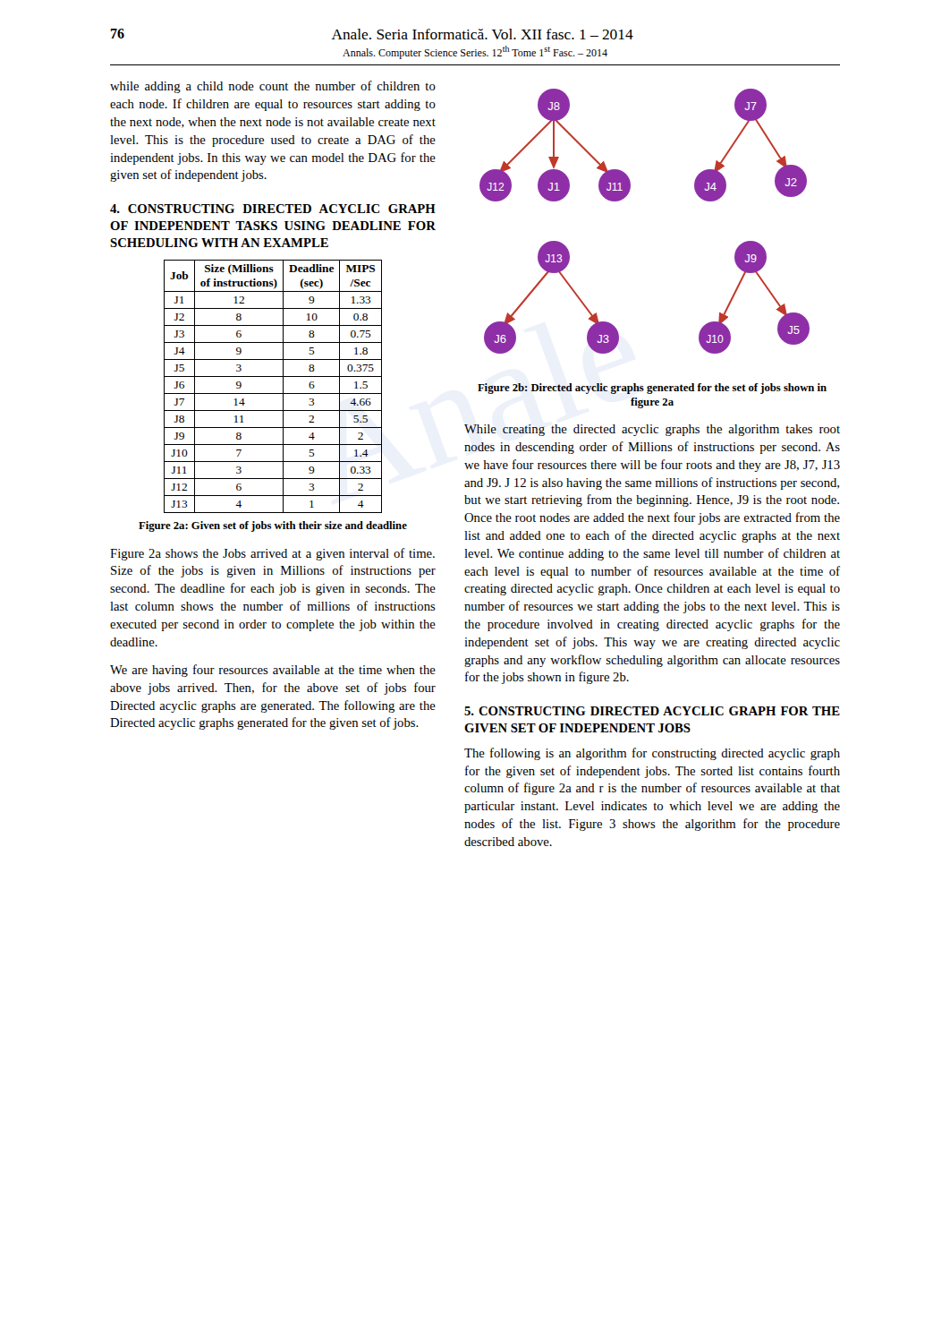Anale
76
Anale. Seria Informatică. Vol. XII fasc. 1 – 2014
Annals. Computer Science Series. 12th Tome 1st Fasc. – 2014
while adding a child node count the number of children to each node. If children are equal to resources start adding to the next node, when the next node is not available create next level. This is the procedure used to create a DAG of the independent jobs. In this way we can model the DAG for the given set of independent jobs.
4. Constructing Directed Acyclic Graph of Independent Tasks Using Deadline for Scheduling with an Example
| Job | Size (Millions of instructions) | Deadline (sec) | MIPS /Sec |
| --- | --- | --- | --- |
| J1 | 12 | 9 | 1.33 |
| J2 | 8 | 10 | 0.8 |
| J3 | 6 | 8 | 0.75 |
| J4 | 9 | 5 | 1.8 |
| J5 | 3 | 8 | 0.375 |
| J6 | 9 | 6 | 1.5 |
| J7 | 14 | 3 | 4.66 |
| J8 | 11 | 2 | 5.5 |
| J9 | 8 | 4 | 2 |
| J10 | 7 | 5 | 1.4 |
| J11 | 3 | 9 | 0.33 |
| J12 | 6 | 3 | 2 |
| J13 | 4 | 1 | 4 |
Figure 2a: Given set of jobs with their size and deadline
Figure 2a shows the Jobs arrived at a given interval of time. Size of the jobs is given in Millions of instructions per second. The deadline for each job is given in seconds. The last column shows the number of millions of instructions executed per second in order to complete the job within the deadline.
We are having four resources available at the time when the above jobs arrived. Then, for the above set of jobs four Directed acyclic graphs are generated. The following are the Directed acyclic graphs generated for the given set of jobs.
J8 J12 J1 J11 J7 J4 J2 J13 J6 J3 J9 J10 J5
Figure 2b: Directed acyclic graphs generated for the set of jobs shown in figure 2a
While creating the directed acyclic graphs the algorithm takes root nodes in descending order of Millions of instructions per second. As we have four resources there will be four roots and they are J8, J7, J13 and J9. J 12 is also having the same millions of instructions per second, but we start retrieving from the beginning. Hence, J9 is the root node. Once the root nodes are added the next four jobs are extracted from the list and added one to each of the directed acyclic graphs at the next level. We continue adding to the same level till number of children at each level is equal to number of resources available at the time of creating directed acyclic graph. Once children at each level is equal to number of resources we start adding the jobs to the next level. This is the procedure involved in creating directed acyclic graphs for the independent set of jobs. This way we are creating directed acyclic graphs and any workflow scheduling algorithm can allocate resources for the jobs shown in figure 2b.
5. Constructing Directed Acyclic Graph for the Given Set of Independent Jobs
The following is an algorithm for constructing directed acyclic graph for the given set of independent jobs. The sorted list contains fourth column of figure 2a and r is the number of resources available at that particular instant. Level indicates to which level we are adding the nodes of the list. Figure 3 shows the algorithm for the procedure described above.